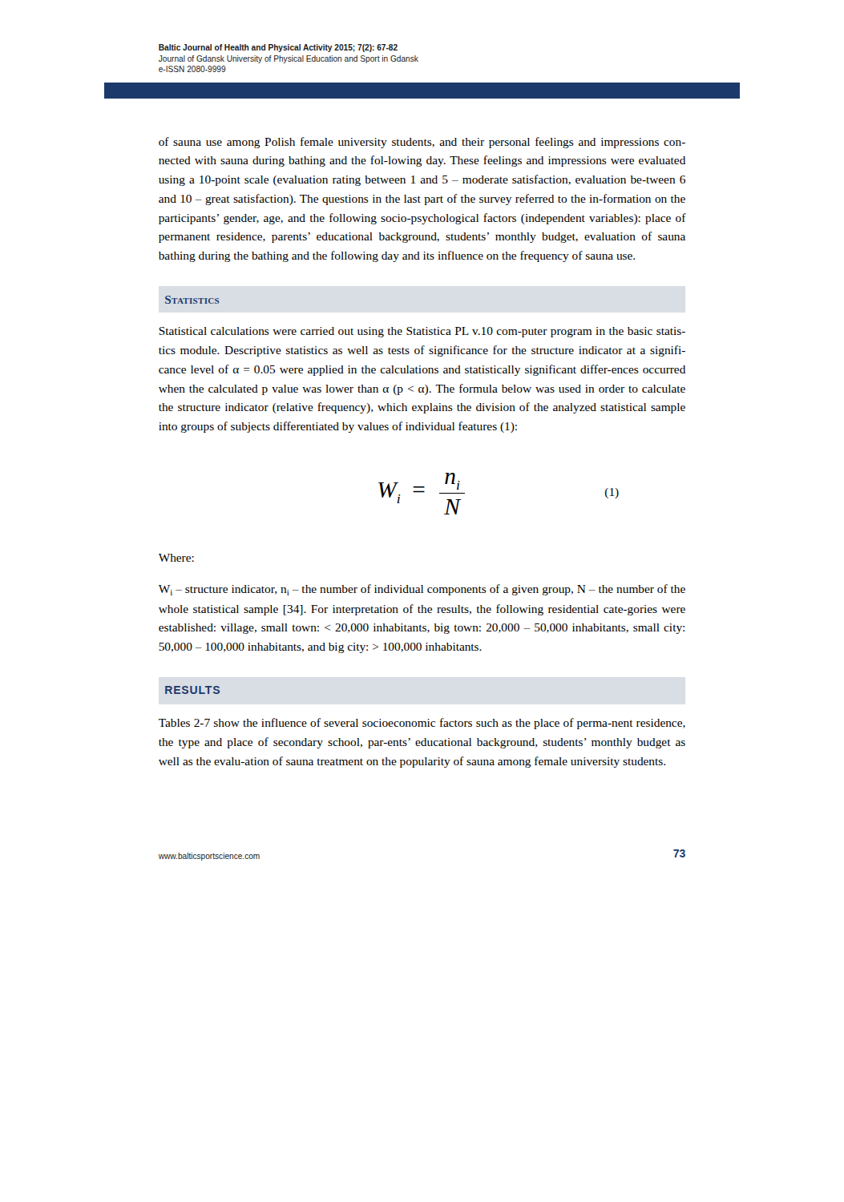Baltic Journal of Health and Physical Activity 2015; 7(2): 67-82
Journal of Gdansk University of Physical Education and Sport in Gdansk
e-ISSN 2080-9999
of sauna use among Polish female university students, and their personal feelings and impressions connected with sauna during bathing and the fol-lowing day. These feelings and impressions were evaluated using a 10-point scale (evaluation rating between 1 and 5 – moderate satisfaction, evaluation be-tween 6 and 10 – great satisfaction). The questions in the last part of the survey referred to the in-formation on the participants’ gender, age, and the following socio-psychological factors (independent variables): place of permanent residence, parents’ educational background, students’ monthly budget, evaluation of sauna bathing during the bathing and the following day and its influence on the frequency of sauna use.
Statistics
Statistical calculations were carried out using the Statistica PL v.10 com-puter program in the basic statistics module. Descriptive statistics as well as tests of significance for the structure indicator at a significance level of α = 0.05 were applied in the calculations and statistically significant differ-ences occurred when the calculated p value was lower than α (p < α). The formula below was used in order to calculate the structure indicator (relative frequency), which explains the division of the analyzed statistical sample into groups of subjects differentiated by values of individual features (1):
Wi = ni N (1)
Where:
Wi – structure indicator, ni – the number of individual components of a given group, N – the number of the whole statistical sample [34]. For interpretation of the results, the following residential cate-gories were established: village, small town: < 20,000 inhabitants, big town: 20,000 – 50,000 inhabitants, small city: 50,000 – 100,000 inhabitants, and big city: > 100,000 inhabitants.
Results
Tables 2-7 show the influence of several socioeconomic factors such as the place of perma-nent residence, the type and place of secondary school, par-ents’ educational background, students’ monthly budget as well as the evalu-ation of sauna treatment on the popularity of sauna among female university students.
www.balticsportscience.com
73